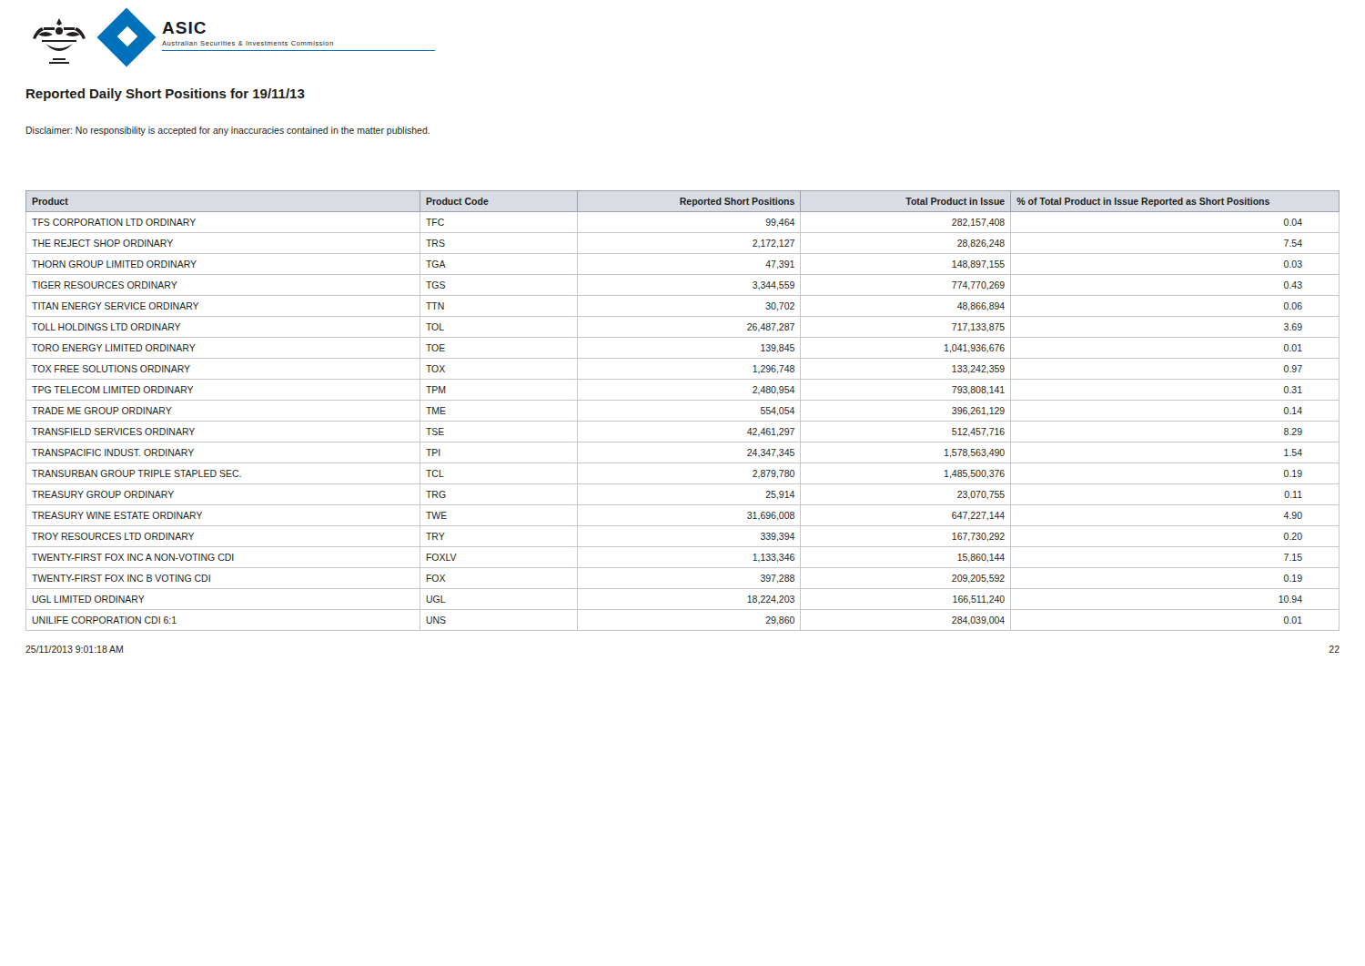ASIC
Australian Securities & Investments Commission
Reported Daily Short Positions for 19/11/13
Disclaimer: No responsibility is accepted for any inaccuracies contained in the matter published.
| Product | Product Code | Reported Short Positions | Total Product in Issue | % of Total Product in Issue Reported as Short Positions |
| --- | --- | --- | --- | --- |
| TFS CORPORATION LTD ORDINARY | TFC | 99,464 | 282,157,408 | 0.04 |
| THE REJECT SHOP ORDINARY | TRS | 2,172,127 | 28,826,248 | 7.54 |
| THORN GROUP LIMITED ORDINARY | TGA | 47,391 | 148,897,155 | 0.03 |
| TIGER RESOURCES ORDINARY | TGS | 3,344,559 | 774,770,269 | 0.43 |
| TITAN ENERGY SERVICE ORDINARY | TTN | 30,702 | 48,866,894 | 0.06 |
| TOLL HOLDINGS LTD ORDINARY | TOL | 26,487,287 | 717,133,875 | 3.69 |
| TORO ENERGY LIMITED ORDINARY | TOE | 139,845 | 1,041,936,676 | 0.01 |
| TOX FREE SOLUTIONS ORDINARY | TOX | 1,296,748 | 133,242,359 | 0.97 |
| TPG TELECOM LIMITED ORDINARY | TPM | 2,480,954 | 793,808,141 | 0.31 |
| TRADE ME GROUP ORDINARY | TME | 554,054 | 396,261,129 | 0.14 |
| TRANSFIELD SERVICES ORDINARY | TSE | 42,461,297 | 512,457,716 | 8.29 |
| TRANSPACIFIC INDUST. ORDINARY | TPI | 24,347,345 | 1,578,563,490 | 1.54 |
| TRANSURBAN GROUP TRIPLE STAPLED SEC. | TCL | 2,879,780 | 1,485,500,376 | 0.19 |
| TREASURY GROUP ORDINARY | TRG | 25,914 | 23,070,755 | 0.11 |
| TREASURY WINE ESTATE ORDINARY | TWE | 31,696,008 | 647,227,144 | 4.90 |
| TROY RESOURCES LTD ORDINARY | TRY | 339,394 | 167,730,292 | 0.20 |
| TWENTY-FIRST FOX INC A NON-VOTING CDI | FOXLV | 1,133,346 | 15,860,144 | 7.15 |
| TWENTY-FIRST FOX INC B VOTING CDI | FOX | 397,288 | 209,205,592 | 0.19 |
| UGL LIMITED ORDINARY | UGL | 18,224,203 | 166,511,240 | 10.94 |
| UNILIFE CORPORATION CDI 6:1 | UNS | 29,860 | 284,039,004 | 0.01 |
25/11/2013 9:01:18 AM 22